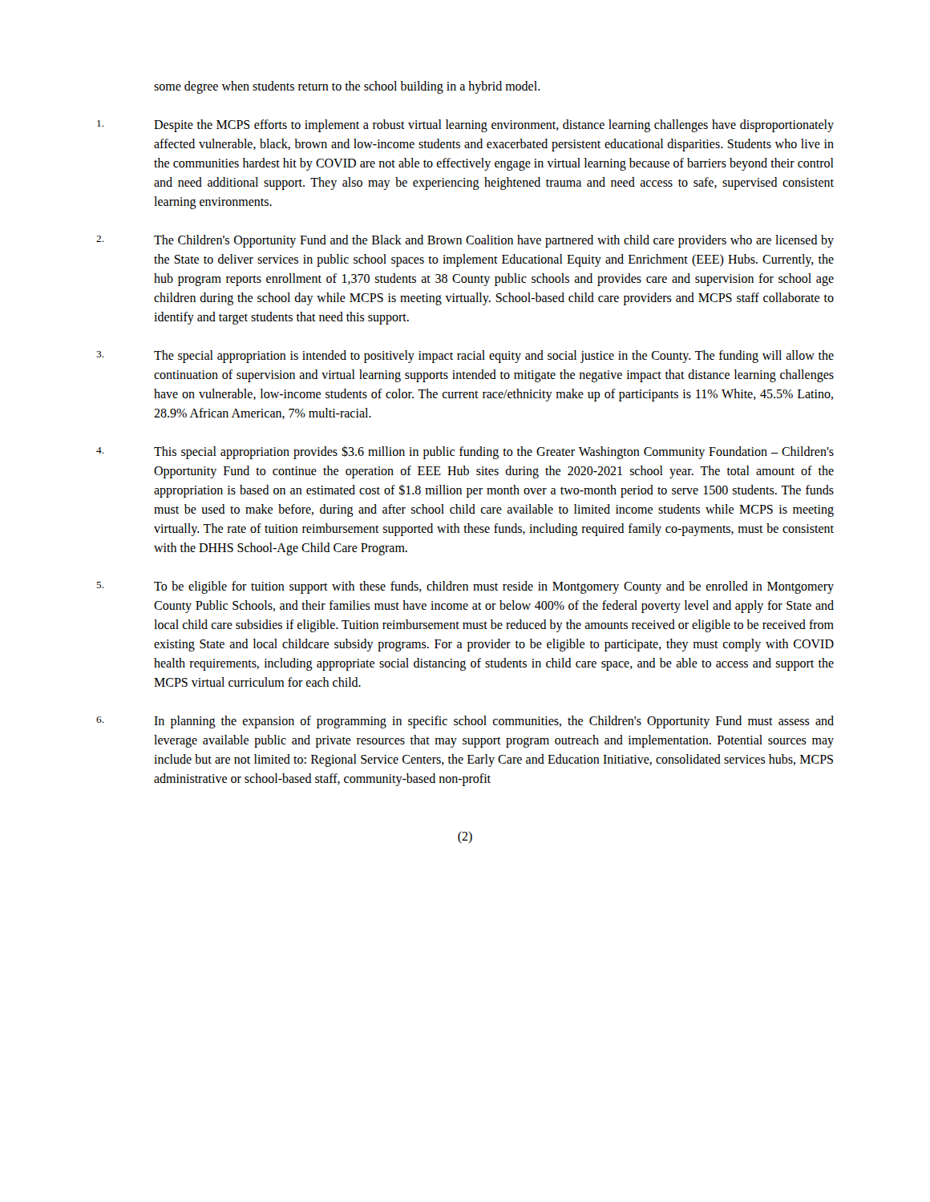some degree when students return to the school building in a hybrid model.
Despite the MCPS efforts to implement a robust virtual learning environment, distance learning challenges have disproportionately affected vulnerable, black, brown and low-income students and exacerbated persistent educational disparities. Students who live in the communities hardest hit by COVID are not able to effectively engage in virtual learning because of barriers beyond their control and need additional support. They also may be experiencing heightened trauma and need access to safe, supervised consistent learning environments.
The Children's Opportunity Fund and the Black and Brown Coalition have partnered with child care providers who are licensed by the State to deliver services in public school spaces to implement Educational Equity and Enrichment (EEE) Hubs. Currently, the hub program reports enrollment of 1,370 students at 38 County public schools and provides care and supervision for school age children during the school day while MCPS is meeting virtually. School-based child care providers and MCPS staff collaborate to identify and target students that need this support.
The special appropriation is intended to positively impact racial equity and social justice in the County. The funding will allow the continuation of supervision and virtual learning supports intended to mitigate the negative impact that distance learning challenges have on vulnerable, low-income students of color. The current race/ethnicity make up of participants is 11% White, 45.5% Latino, 28.9% African American, 7% multi-racial.
This special appropriation provides $3.6 million in public funding to the Greater Washington Community Foundation – Children's Opportunity Fund to continue the operation of EEE Hub sites during the 2020-2021 school year. The total amount of the appropriation is based on an estimated cost of $1.8 million per month over a two-month period to serve 1500 students. The funds must be used to make before, during and after school child care available to limited income students while MCPS is meeting virtually. The rate of tuition reimbursement supported with these funds, including required family co-payments, must be consistent with the DHHS School-Age Child Care Program.
To be eligible for tuition support with these funds, children must reside in Montgomery County and be enrolled in Montgomery County Public Schools, and their families must have income at or below 400% of the federal poverty level and apply for State and local child care subsidies if eligible. Tuition reimbursement must be reduced by the amounts received or eligible to be received from existing State and local childcare subsidy programs. For a provider to be eligible to participate, they must comply with COVID health requirements, including appropriate social distancing of students in child care space, and be able to access and support the MCPS virtual curriculum for each child.
In planning the expansion of programming in specific school communities, the Children's Opportunity Fund must assess and leverage available public and private resources that may support program outreach and implementation. Potential sources may include but are not limited to: Regional Service Centers, the Early Care and Education Initiative, consolidated services hubs, MCPS administrative or school-based staff, community-based non-profit
(2)